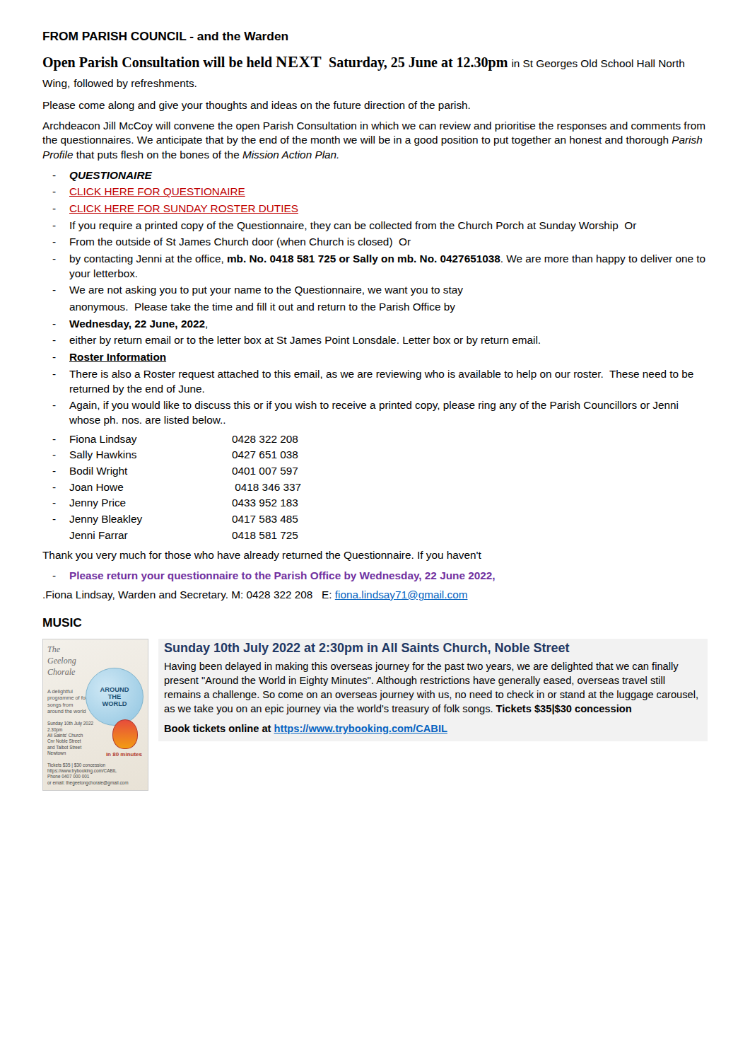FROM PARISH COUNCIL - and the Warden
Open Parish Consultation will be held NEXT Saturday, 25 June at 12.30pm in St Georges Old School Hall North Wing, followed by refreshments.
Please come along and give your thoughts and ideas on the future direction of the parish.
Archdeacon Jill McCoy will convene the open Parish Consultation in which we can review and prioritise the responses and comments from the questionnaires. We anticipate that by the end of the month we will be in a good position to put together an honest and thorough Parish Profile that puts flesh on the bones of the Mission Action Plan.
QUESTIONAIRE
CLICK HERE FOR QUESTIONAIRE
CLICK HERE FOR SUNDAY ROSTER DUTIES
If you require a printed copy of the Questionnaire, they can be collected from the Church Porch at Sunday Worship Or
From the outside of St James Church door (when Church is closed) Or
by contacting Jenni at the office, mb. No. 0418 581 725 or Sally on mb. No. 0427651038. We are more than happy to deliver one to your letterbox.
We are not asking you to put your name to the Questionnaire, we want you to stay
anonymous. Please take the time and fill it out and return to the Parish Office by
Wednesday, 22 June, 2022,
either by return email or to the letter box at St James Point Lonsdale. Letter box or by return email.
Roster Information
There is also a Roster request attached to this email, as we are reviewing who is available to help on our roster. These need to be returned by the end of June.
Again, if you would like to discuss this or if you wish to receive a printed copy, please ring any of the Parish Councillors or Jenni whose ph. nos. are listed below..
| - | Fiona Lindsay | 0428 322 208 |
| - | Sally Hawkins | 0427 651 038 |
| - | Bodil Wright | 0401 007 597 |
| - | Joan Howe | 0418 346 337 |
| - | Jenny Price | 0433 952 183 |
| - | Jenny Bleakley | 0417 583 485 |
| | Jenni Farrar | 0418 581 725 |
Thank you very much for those who have already returned the Questionnaire. If you haven't
Please return your questionnaire to the Parish Office by Wednesday, 22 June 2022,
.Fiona Lindsay, Warden and Secretary. M: 0428 322 208 E: fiona.lindsay71@gmail.com
MUSIC
The
Geelong
Chorale
A delightful programme of folk songs from around the world
AROUND
THE
WORLD
in 80 minutes
Sunday 10th July 2022
2.30pm
All Saints' Church
Cnr Noble Street
and Talbot Street
Newtown
Tickets $35 | $30 concession
https://www.trybooking.com/CABIL
Phone 0407 000 001
or email: thegeelongchorale@gmail.com
Sunday 10th July 2022 at 2:30pm in All Saints Church, Noble Street
Having been delayed in making this overseas journey for the past two years, we are delighted that we can finally present "Around the World in Eighty Minutes". Although restrictions have generally eased, overseas travel still remains a challenge. So come on an overseas journey with us, no need to check in or stand at the luggage carousel, as we take you on an epic journey via the world's treasury of folk songs. Tickets $35|$30 concession
Book tickets online at https://www.trybooking.com/CABIL